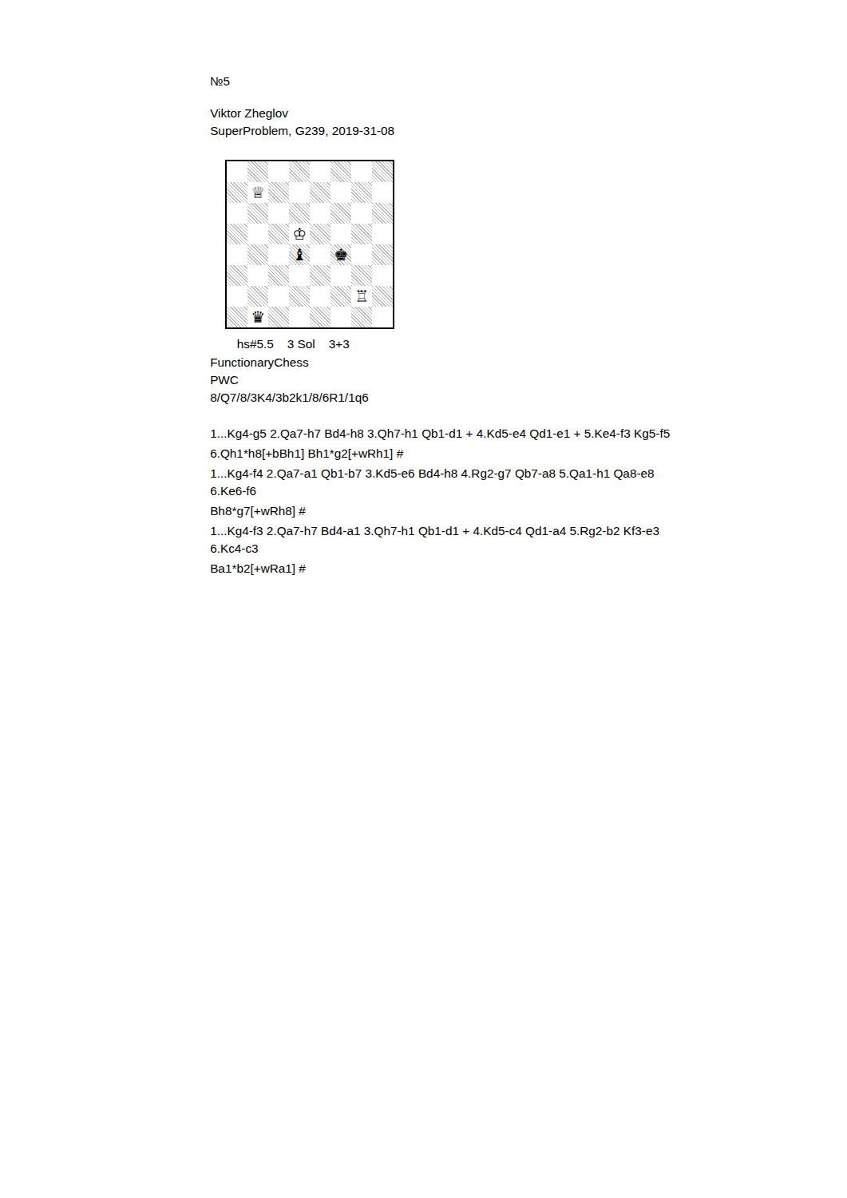№5
Viktor Zheglov
SuperProblem, G239, 2019-31-08
| | ♕ | | | | | | |
| | | | ♔ | | | | |
| | | | ♝ | | ♚ | | |
| | | | | | | ♖ | |
| | ♛ | | | | | | |
hs#5.5 3 Sol 3+3
FunctionaryChess
PWC
8/Q7/8/3K4/3b2k1/8/6R1/1q6
1...Kg4-g5 2.Qa7-h7 Bd4-h8 3.Qh7-h1 Qb1-d1 + 4.Kd5-e4 Qd1-e1 + 5.Ke4-f3 Kg5-f5
6.Qh1*h8[+bBh1] Bh1*g2[+wRh1] #
1...Kg4-f4 2.Qa7-a1 Qb1-b7 3.Kd5-e6 Bd4-h8 4.Rg2-g7 Qb7-a8 5.Qa1-h1 Qa8-e8 6.Ke6-f6
Bh8*g7[+wRh8] #
1...Kg4-f3 2.Qa7-h7 Bd4-a1 3.Qh7-h1 Qb1-d1 + 4.Kd5-c4 Qd1-a4 5.Rg2-b2 Kf3-e3 6.Kc4-c3
Ba1*b2[+wRa1] #